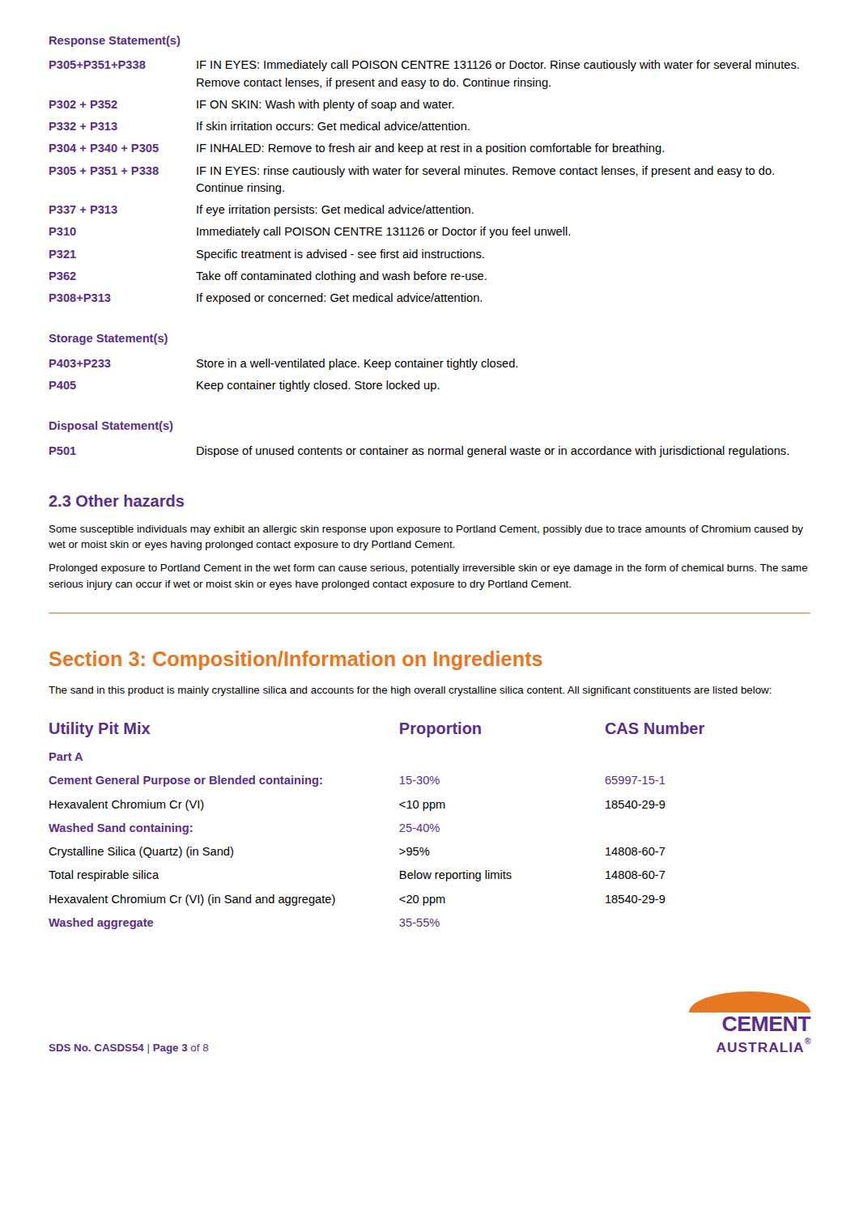Response Statement(s)
| P305+P351+P338 | IF IN EYES: Immediately call POISON CENTRE 131126 or Doctor. Rinse cautiously with water for several minutes. Remove contact lenses, if present and easy to do. Continue rinsing. |
| P302 + P352 | IF ON SKIN: Wash with plenty of soap and water. |
| P332 + P313 | If skin irritation occurs: Get medical advice/attention. |
| P304 + P340 + P305 | IF INHALED: Remove to fresh air and keep at rest in a position comfortable for breathing. |
| P305 + P351 + P338 | IF IN EYES: rinse cautiously with water for several minutes. Remove contact lenses, if present and easy to do. Continue rinsing. |
| P337 + P313 | If eye irritation persists: Get medical advice/attention. |
| P310 | Immediately call POISON CENTRE 131126 or Doctor if you feel unwell. |
| P321 | Specific treatment is advised - see first aid instructions. |
| P362 | Take off contaminated clothing and wash before re-use. |
| P308+P313 | If exposed or concerned: Get medical advice/attention. |
Storage Statement(s)
| P403+P233 | Store in a well-ventilated place. Keep container tightly closed. |
| P405 | Keep container tightly closed. Store locked up. |
Disposal Statement(s)
| P501 | Dispose of unused contents or container as normal general waste or in accordance with jurisdictional regulations. |
2.3 Other hazards
Some susceptible individuals may exhibit an allergic skin response upon exposure to Portland Cement, possibly due to trace amounts of Chromium caused by wet or moist skin or eyes having prolonged contact exposure to dry Portland Cement.
Prolonged exposure to Portland Cement in the wet form can cause serious, potentially irreversible skin or eye damage in the form of chemical burns. The same serious injury can occur if wet or moist skin or eyes have prolonged contact exposure to dry Portland Cement.
Section 3: Composition/Information on Ingredients
The sand in this product is mainly crystalline silica and accounts for the high overall crystalline silica content. All significant constituents are listed below:
| Utility Pit Mix | Proportion | CAS Number |
| --- | --- | --- |
| Part A |
| Cement General Purpose or Blended containing: | 15-30% | 65997-15-1 |
| Hexavalent Chromium Cr (VI) | <10 ppm | 18540-29-9 |
| Washed Sand containing: | 25-40% | |
| Crystalline Silica (Quartz) (in Sand) | >95% | 14808-60-7 |
| Total respirable silica | Below reporting limits | 14808-60-7 |
| Hexavalent Chromium Cr (VI) (in Sand and aggregate) | <20 ppm | 18540-29-9 |
| Washed aggregate | 35-55% | |
SDS No. CASDS54 | Page 3 of 8
CEMENT
AUSTRALIA®